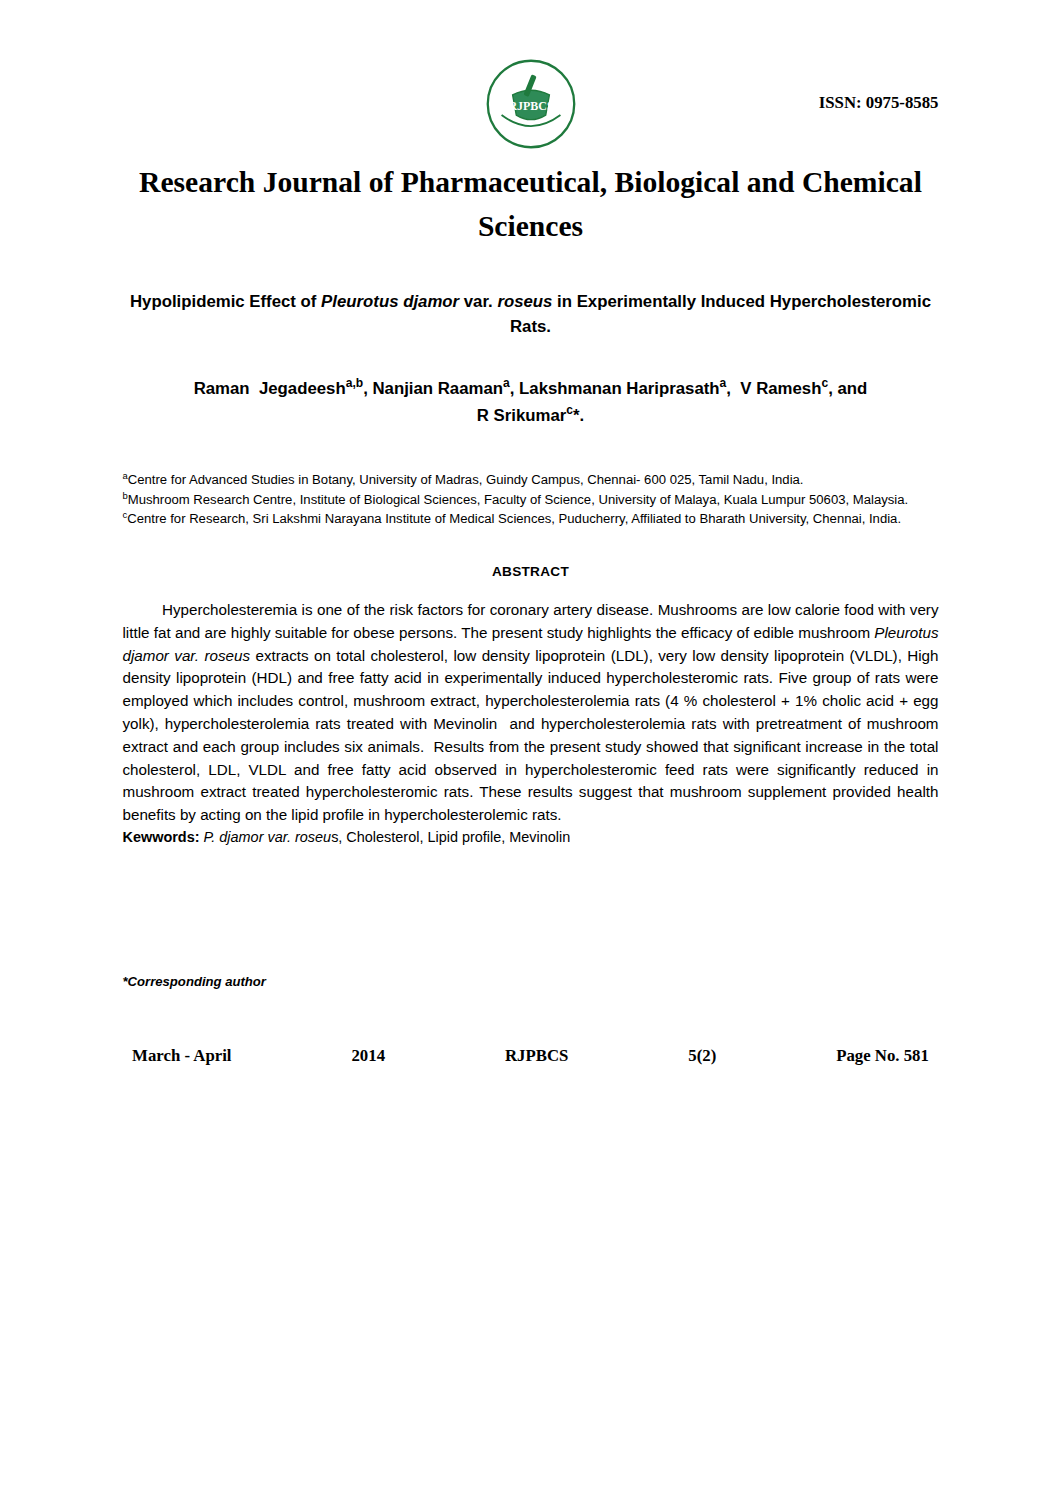ISSN: 0975-8585
RJPBCS
Research Journal of Pharmaceutical, Biological and Chemical Sciences
Hypolipidemic Effect of Pleurotus djamor var. roseus in Experimentally Induced Hypercholesteromic Rats.
Raman Jegadeesha,b, Nanjian Raamana, Lakshmanan Hariprasatha, V Rameshc, and
R Srikumarc*.
aCentre for Advanced Studies in Botany, University of Madras, Guindy Campus, Chennai- 600 025, Tamil Nadu, India.
bMushroom Research Centre, Institute of Biological Sciences, Faculty of Science, University of Malaya, Kuala Lumpur 50603, Malaysia.
cCentre for Research, Sri Lakshmi Narayana Institute of Medical Sciences, Puducherry, Affiliated to Bharath University, Chennai, India.
ABSTRACT
Hypercholesteremia is one of the risk factors for coronary artery disease. Mushrooms are low calorie food with very little fat and are highly suitable for obese persons. The present study highlights the efficacy of edible mushroom Pleurotus djamor var. roseus extracts on total cholesterol, low density lipoprotein (LDL), very low density lipoprotein (VLDL), High density lipoprotein (HDL) and free fatty acid in experimentally induced hypercholesteromic rats. Five group of rats were employed which includes control, mushroom extract, hypercholesterolemia rats (4 % cholesterol + 1% cholic acid + egg yolk), hypercholesterolemia rats treated with Mevinolin and hypercholesterolemia rats with pretreatment of mushroom extract and each group includes six animals. Results from the present study showed that significant increase in the total cholesterol, LDL, VLDL and free fatty acid observed in hypercholesteromic feed rats were significantly reduced in mushroom extract treated hypercholesteromic rats. These results suggest that mushroom supplement provided health benefits by acting on the lipid profile in hypercholesterolemic rats.
Kewwords: P. djamor var. roseus, Cholesterol, Lipid profile, Mevinolin
*Corresponding author
March - April 2014 RJPBCS 5(2) Page No. 581